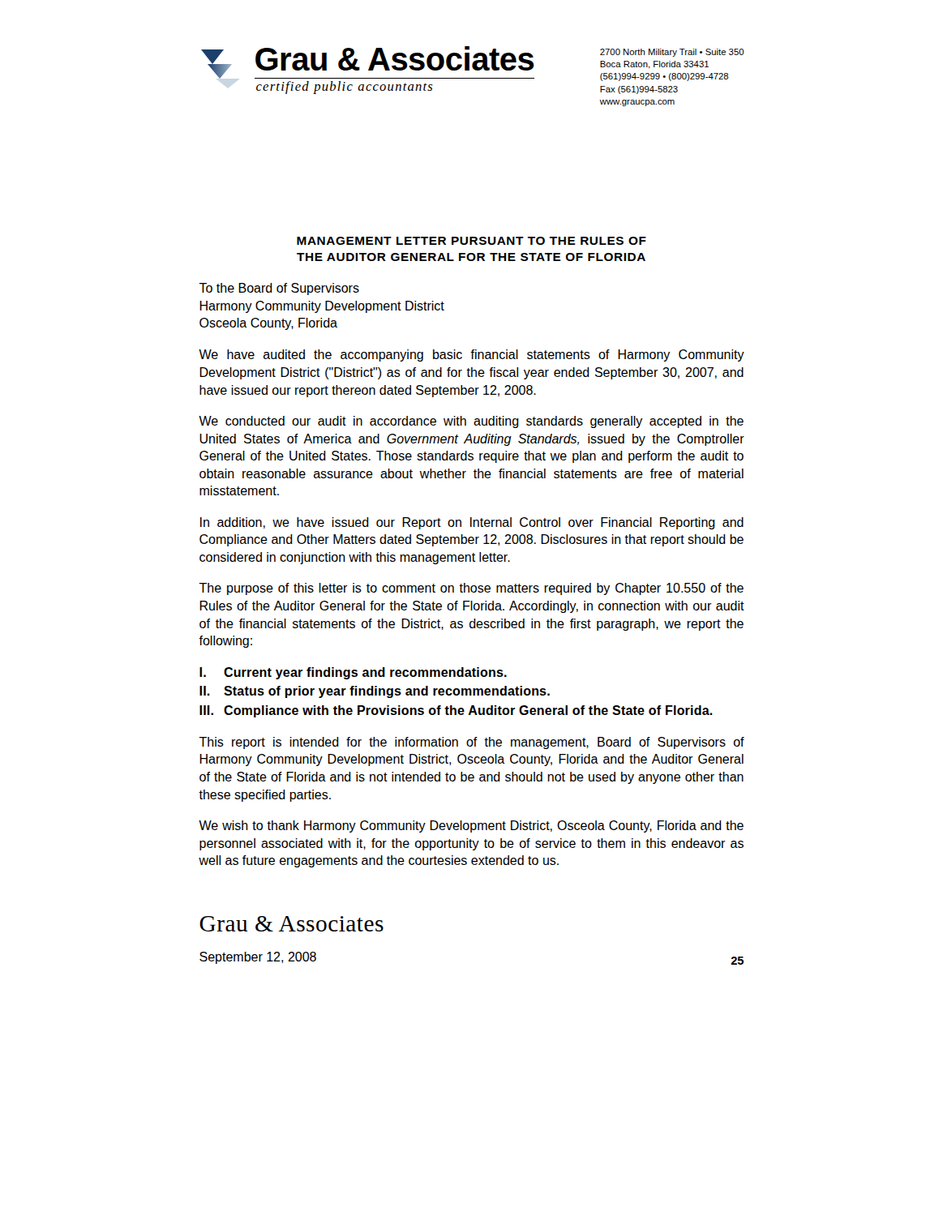Grau & Associates
certified public accountants
2700 North Military Trail • Suite 350
Boca Raton, Florida 33431
(561)994-9299 • (800)299-4728
Fax (561)994-5823
www.graucpa.com
Management Letter Pursuant to the Rules of
the Auditor General for the State of Florida
To the Board of Supervisors
Harmony Community Development District
Osceola County, Florida
We have audited the accompanying basic financial statements of Harmony Community Development District ("District") as of and for the fiscal year ended September 30, 2007, and have issued our report thereon dated September 12, 2008.
We conducted our audit in accordance with auditing standards generally accepted in the United States of America and Government Auditing Standards, issued by the Comptroller General of the United States. Those standards require that we plan and perform the audit to obtain reasonable assurance about whether the financial statements are free of material misstatement.
In addition, we have issued our Report on Internal Control over Financial Reporting and Compliance and Other Matters dated September 12, 2008. Disclosures in that report should be considered in conjunction with this management letter.
The purpose of this letter is to comment on those matters required by Chapter 10.550 of the Rules of the Auditor General for the State of Florida. Accordingly, in connection with our audit of the financial statements of the District, as described in the first paragraph, we report the following:
I. Current year findings and recommendations.
II. Status of prior year findings and recommendations.
III. Compliance with the Provisions of the Auditor General of the State of Florida.
This report is intended for the information of the management, Board of Supervisors of Harmony Community Development District, Osceola County, Florida and the Auditor General of the State of Florida and is not intended to be and should not be used by anyone other than these specified parties.
We wish to thank Harmony Community Development District, Osceola County, Florida and the personnel associated with it, for the opportunity to be of service to them in this endeavor as well as future engagements and the courtesies extended to us.
Grau & Associates
September 12, 2008
25